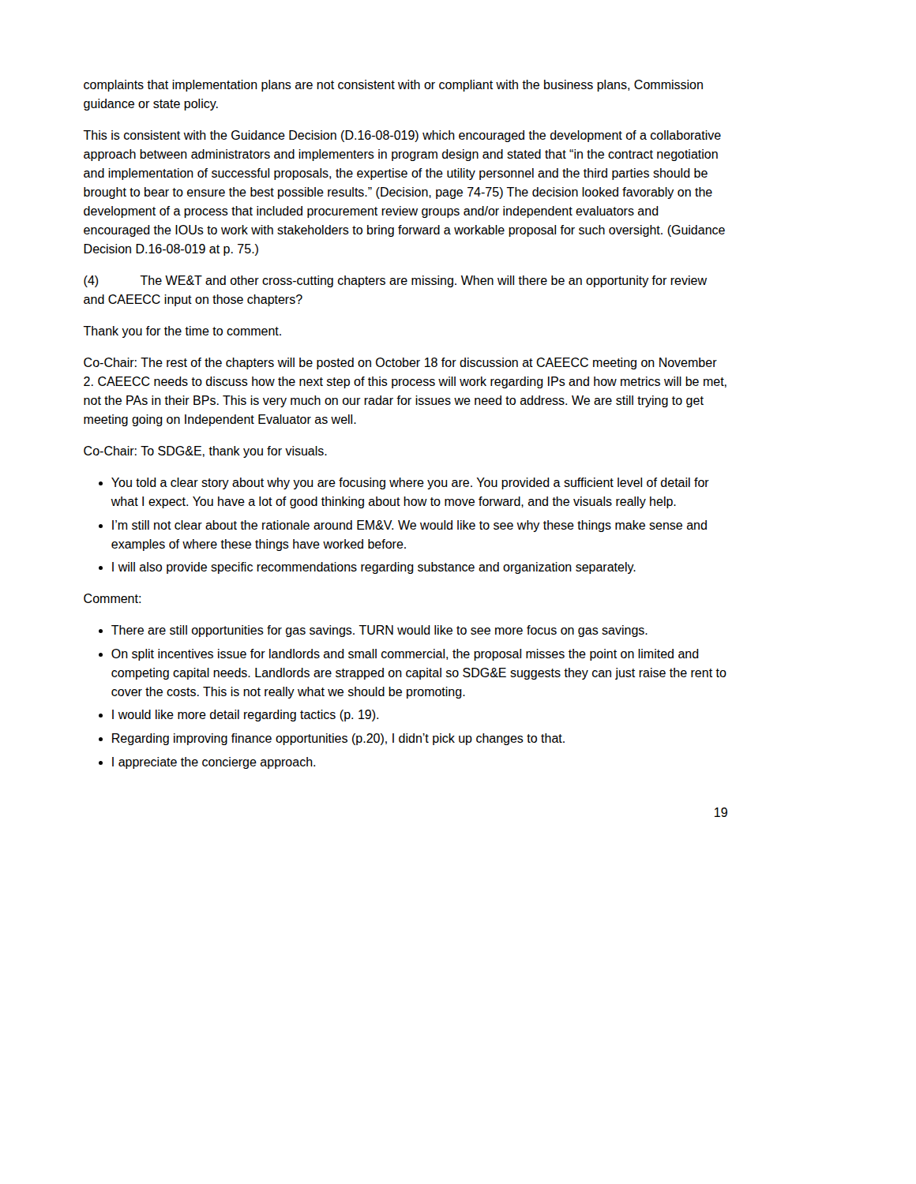complaints that implementation plans are not consistent with or compliant with the business plans, Commission guidance or state policy.
This is consistent with the Guidance Decision (D.16-08-019) which encouraged the development of a collaborative approach between administrators and implementers in program design and stated that “in the contract negotiation and implementation of successful proposals, the expertise of the utility personnel and the third parties should be brought to bear to ensure the best possible results.” (Decision, page 74-75) The decision looked favorably on the development of a process that included procurement review groups and/or independent evaluators and encouraged the IOUs to work with stakeholders to bring forward a workable proposal for such oversight. (Guidance Decision D.16-08-019 at p. 75.)
(4) The WE&T and other cross-cutting chapters are missing. When will there be an opportunity for review and CAEECC input on those chapters?
Thank you for the time to comment.
Co-Chair: The rest of the chapters will be posted on October 18 for discussion at CAEECC meeting on November 2. CAEECC needs to discuss how the next step of this process will work regarding IPs and how metrics will be met, not the PAs in their BPs. This is very much on our radar for issues we need to address. We are still trying to get meeting going on Independent Evaluator as well.
Co-Chair: To SDG&E, thank you for visuals.
You told a clear story about why you are focusing where you are. You provided a sufficient level of detail for what I expect. You have a lot of good thinking about how to move forward, and the visuals really help.
I’m still not clear about the rationale around EM&V. We would like to see why these things make sense and examples of where these things have worked before.
I will also provide specific recommendations regarding substance and organization separately.
Comment:
There are still opportunities for gas savings. TURN would like to see more focus on gas savings.
On split incentives issue for landlords and small commercial, the proposal misses the point on limited and competing capital needs. Landlords are strapped on capital so SDG&E suggests they can just raise the rent to cover the costs. This is not really what we should be promoting.
I would like more detail regarding tactics (p. 19).
Regarding improving finance opportunities (p.20), I didn’t pick up changes to that.
I appreciate the concierge approach.
19